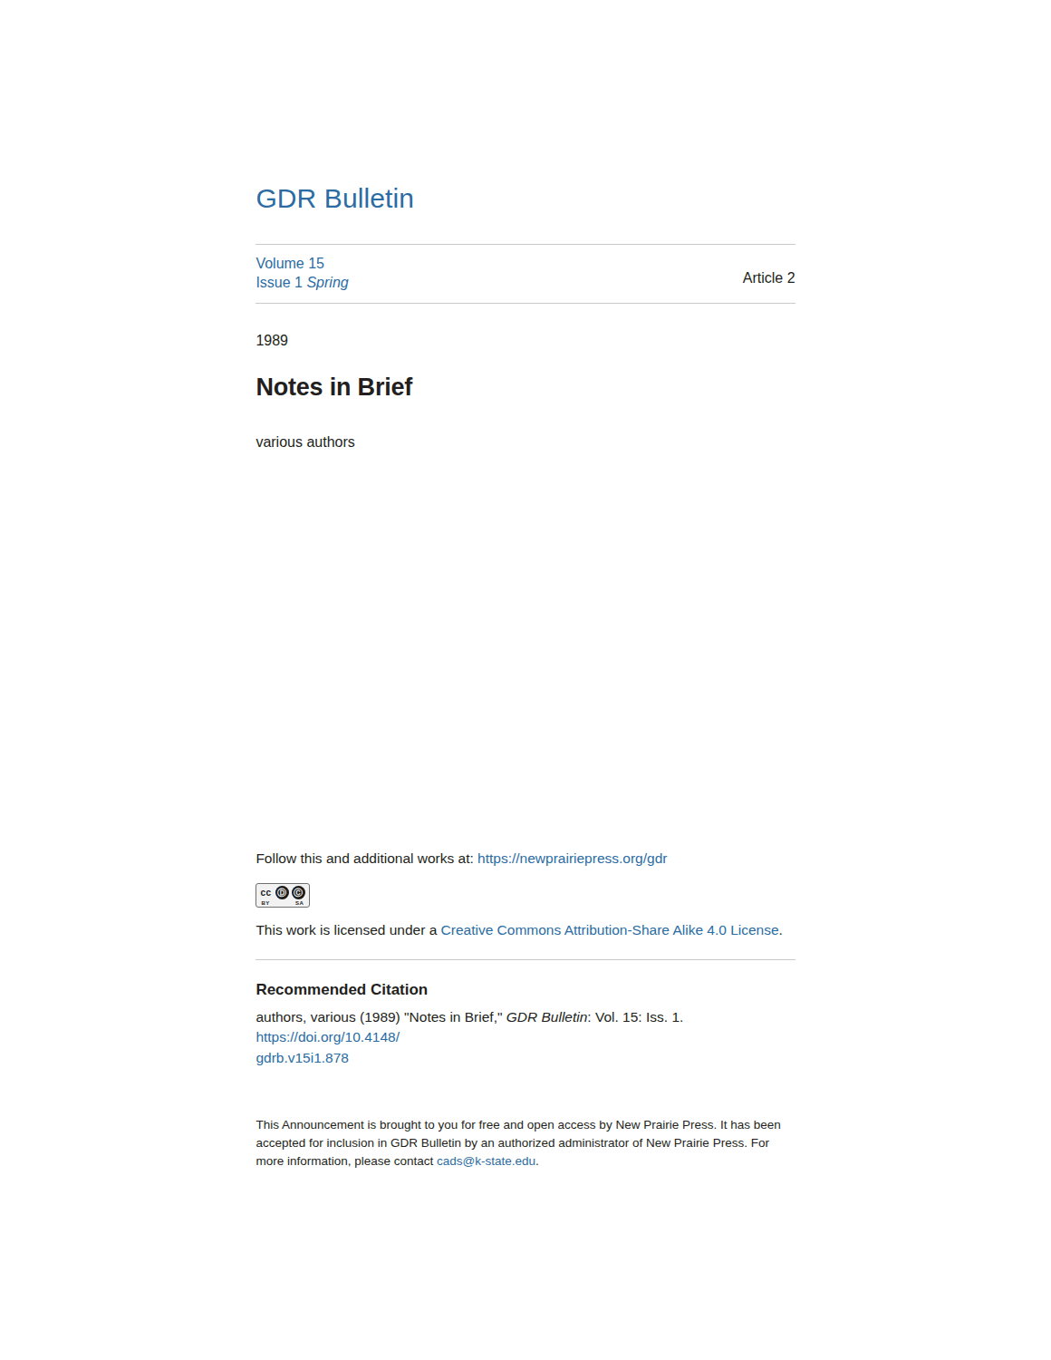GDR Bulletin
Volume 15
Issue 1 Spring
Article 2
1989
Notes in Brief
various authors
Follow this and additional works at: https://newprairiepress.org/gdr
cc Ⓓ Ⓒ
BY SA
This work is licensed under a Creative Commons Attribution-Share Alike 4.0 License.
Recommended Citation
authors, various (1989) "Notes in Brief," GDR Bulletin: Vol. 15: Iss. 1. https://doi.org/10.4148/
gdrb.v15i1.878
This Announcement is brought to you for free and open access by New Prairie Press. It has been accepted for inclusion in GDR Bulletin by an authorized administrator of New Prairie Press. For more information, please contact cads@k-state.edu.